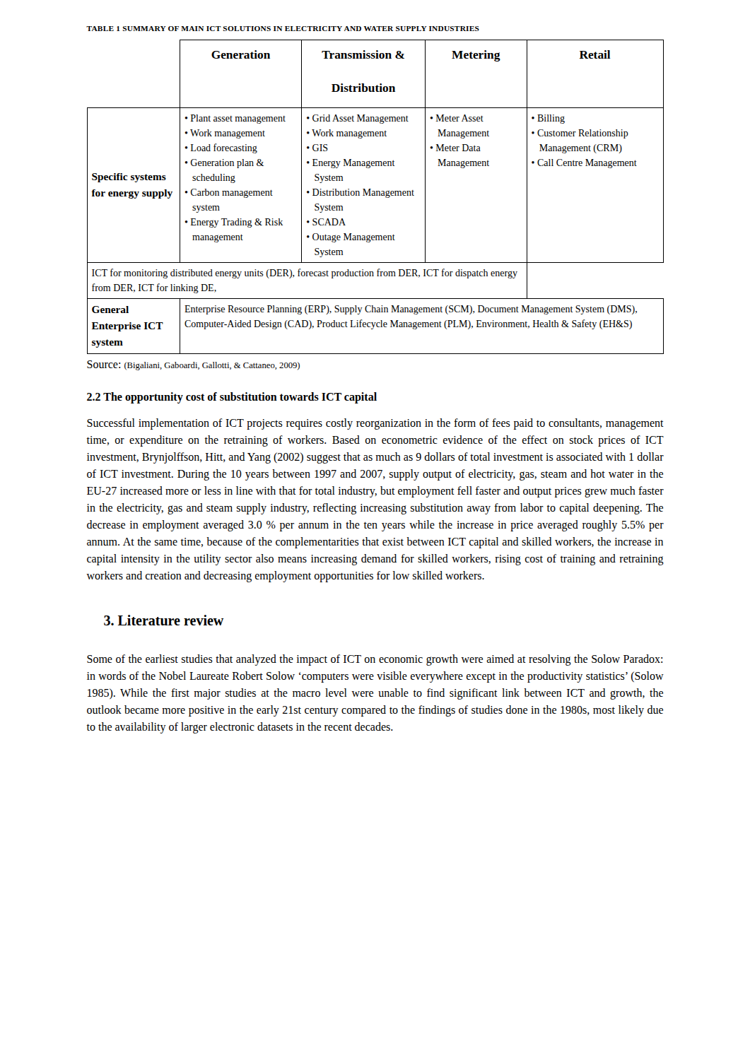Table 1 Summary of main ICT solutions in electricity and water supply industries
| | Generation | Transmission & Distribution | Metering | Retail |
| --- | --- | --- | --- | --- |
| Specific systems for energy supply | • Plant asset management • Work management • Load forecasting • Generation plan & scheduling • Carbon management system • Energy Trading & Risk management | • Grid Asset Management • Work management • GIS • Energy Management System • Distribution Management System • SCADA • Outage Management System | • Meter Asset Management • Meter Data Management | • Billing • Customer Relationship Management (CRM) • Call Centre Management |
| ICT for monitoring distributed energy units (DER), forecast production from DER, ICT for dispatch energy from DER, ICT for linking DE, |
| General Enterprise ICT system | Enterprise Resource Planning (ERP), Supply Chain Management (SCM), Document Management System (DMS), Computer-Aided Design (CAD), Product Lifecycle Management (PLM), Environment, Health & Safety (EH&S) |
Source: (Bigaliani, Gaboardi, Gallotti, & Cattaneo, 2009)
2.2 The opportunity cost of substitution towards ICT capital
Successful implementation of ICT projects requires costly reorganization in the form of fees paid to consultants, management time, or expenditure on the retraining of workers. Based on econometric evidence of the effect on stock prices of ICT investment, Brynjolffson, Hitt, and Yang (2002) suggest that as much as 9 dollars of total investment is associated with 1 dollar of ICT investment. During the 10 years between 1997 and 2007, supply output of electricity, gas, steam and hot water in the EU-27 increased more or less in line with that for total industry, but employment fell faster and output prices grew much faster in the electricity, gas and steam supply industry, reflecting increasing substitution away from labor to capital deepening. The decrease in employment averaged 3.0 % per annum in the ten years while the increase in price averaged roughly 5.5% per annum. At the same time, because of the complementarities that exist between ICT capital and skilled workers, the increase in capital intensity in the utility sector also means increasing demand for skilled workers, rising cost of training and retraining workers and creation and decreasing employment opportunities for low skilled workers.
3. Literature review
Some of the earliest studies that analyzed the impact of ICT on economic growth were aimed at resolving the Solow Paradox: in words of the Nobel Laureate Robert Solow ‘computers were visible everywhere except in the productivity statistics’ (Solow 1985). While the first major studies at the macro level were unable to find significant link between ICT and growth, the outlook became more positive in the early 21st century compared to the findings of studies done in the 1980s, most likely due to the availability of larger electronic datasets in the recent decades.